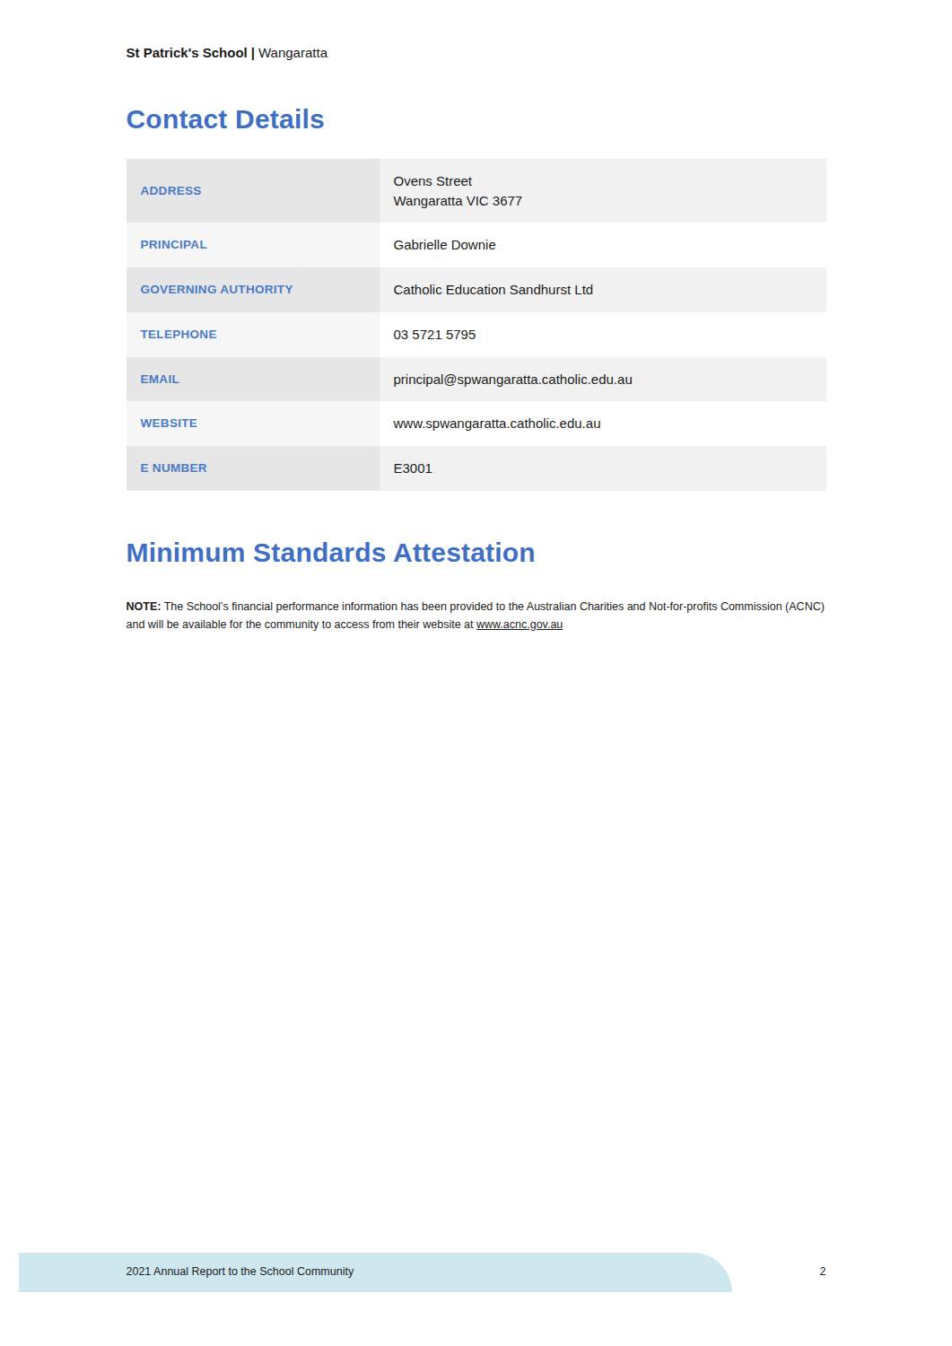St Patrick's School|Wangaratta
Contact Details
| Address | Ovens Street Wangaratta VIC 3677 |
| Principal | Gabrielle Downie |
| Governing Authority | Catholic Education Sandhurst Ltd |
| Telephone | 03 5721 5795 |
| Email | principal@spwangaratta.catholic.edu.au |
| Website | www.spwangaratta.catholic.edu.au |
| E Number | E3001 |
Minimum Standards Attestation
NOTE: The School’s financial performance information has been provided to the Australian Charities and Not-for-profits Commission (ACNC) and will be available for the community to access from their website at www.acnc.gov.au
2021 Annual Report to the School Community
2